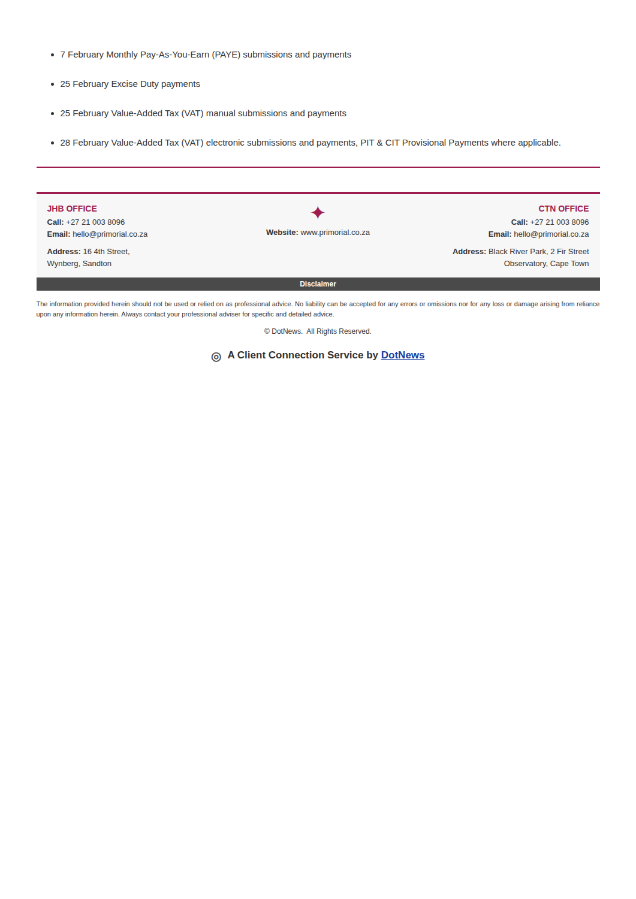7 February Monthly Pay-As-You-Earn (PAYE) submissions and payments
25 February Excise Duty payments
25 February Value-Added Tax (VAT) manual submissions and payments
28 February Value-Added Tax (VAT) electronic submissions and payments, PIT & CIT Provisional Payments where applicable.
| JHB OFFICE Call: +27 21 003 8096 Email: hello@primorial.co.za Address: 16 4th Street, Wynberg, Sandton | ✦ Website: www.primorial.co.za | CTN OFFICE Call: +27 21 003 8096 Email: hello@primorial.co.za Address: Black River Park, 2 Fir Street Observatory, Cape Town |
Disclaimer
The information provided herein should not be used or relied on as professional advice. No liability can be accepted for any errors or omissions nor for any loss or damage arising from reliance upon any information herein. Always contact your professional adviser for specific and detailed advice.
© DotNews. All Rights Reserved.
◎A Client Connection Service by DotNews